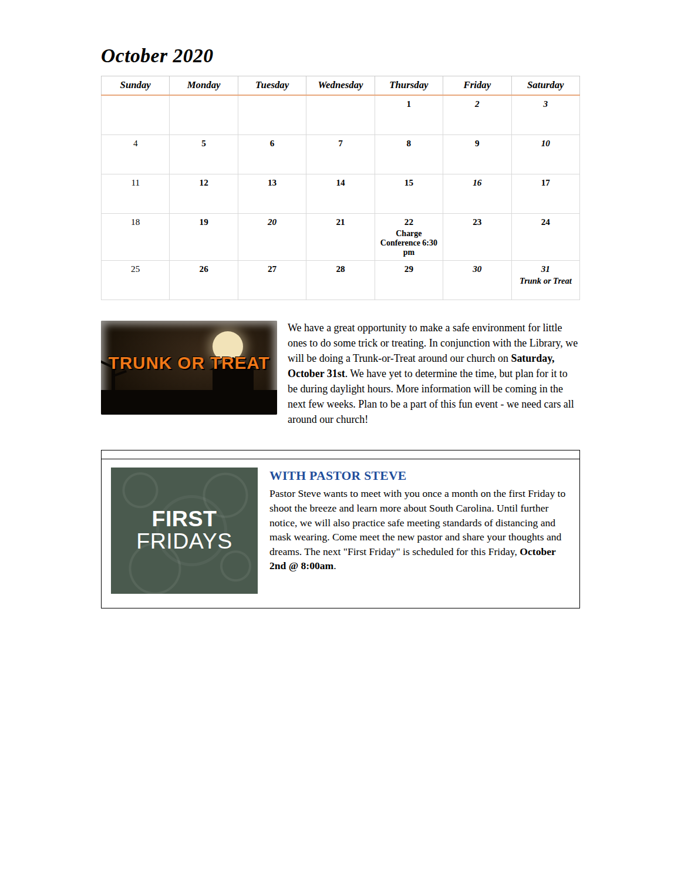October 2020
| Sunday | Monday | Tuesday | Wednesday | Thursday | Friday | Saturday |
| --- | --- | --- | --- | --- | --- | --- |
| | | | | 1 | 2 | 3 |
| 4 | 5 | 6 | 7 | 8 | 9 | 10 |
| 11 | 12 | 13 | 14 | 15 | 16 | 17 |
| 18 | 19 | 20 | 21 | 22 Charge Conference 6:30 pm | 23 | 24 |
| 25 | 26 | 27 | 28 | 29 | 30 | 31 Trunk or Treat |
TRUNK OR TREAT
We have a great opportunity to make a safe environment for little ones to do some trick or treating. In conjunction with the Library, we will be doing a Trunk-or-Treat around our church on Saturday, October 31st. We have yet to determine the time, but plan for it to be during daylight hours. More information will be coming in the next few weeks. Plan to be a part of this fun event - we need cars all around our church!
FIRST
FRIDAYS
WITH PASTOR STEVE
Pastor Steve wants to meet with you once a month on the first Friday to shoot the breeze and learn more about South Carolina. Until further notice, we will also practice safe meeting standards of distancing and mask wearing. Come meet the new pastor and share your thoughts and dreams. The next "First Friday" is scheduled for this Friday, October 2nd @ 8:00am.